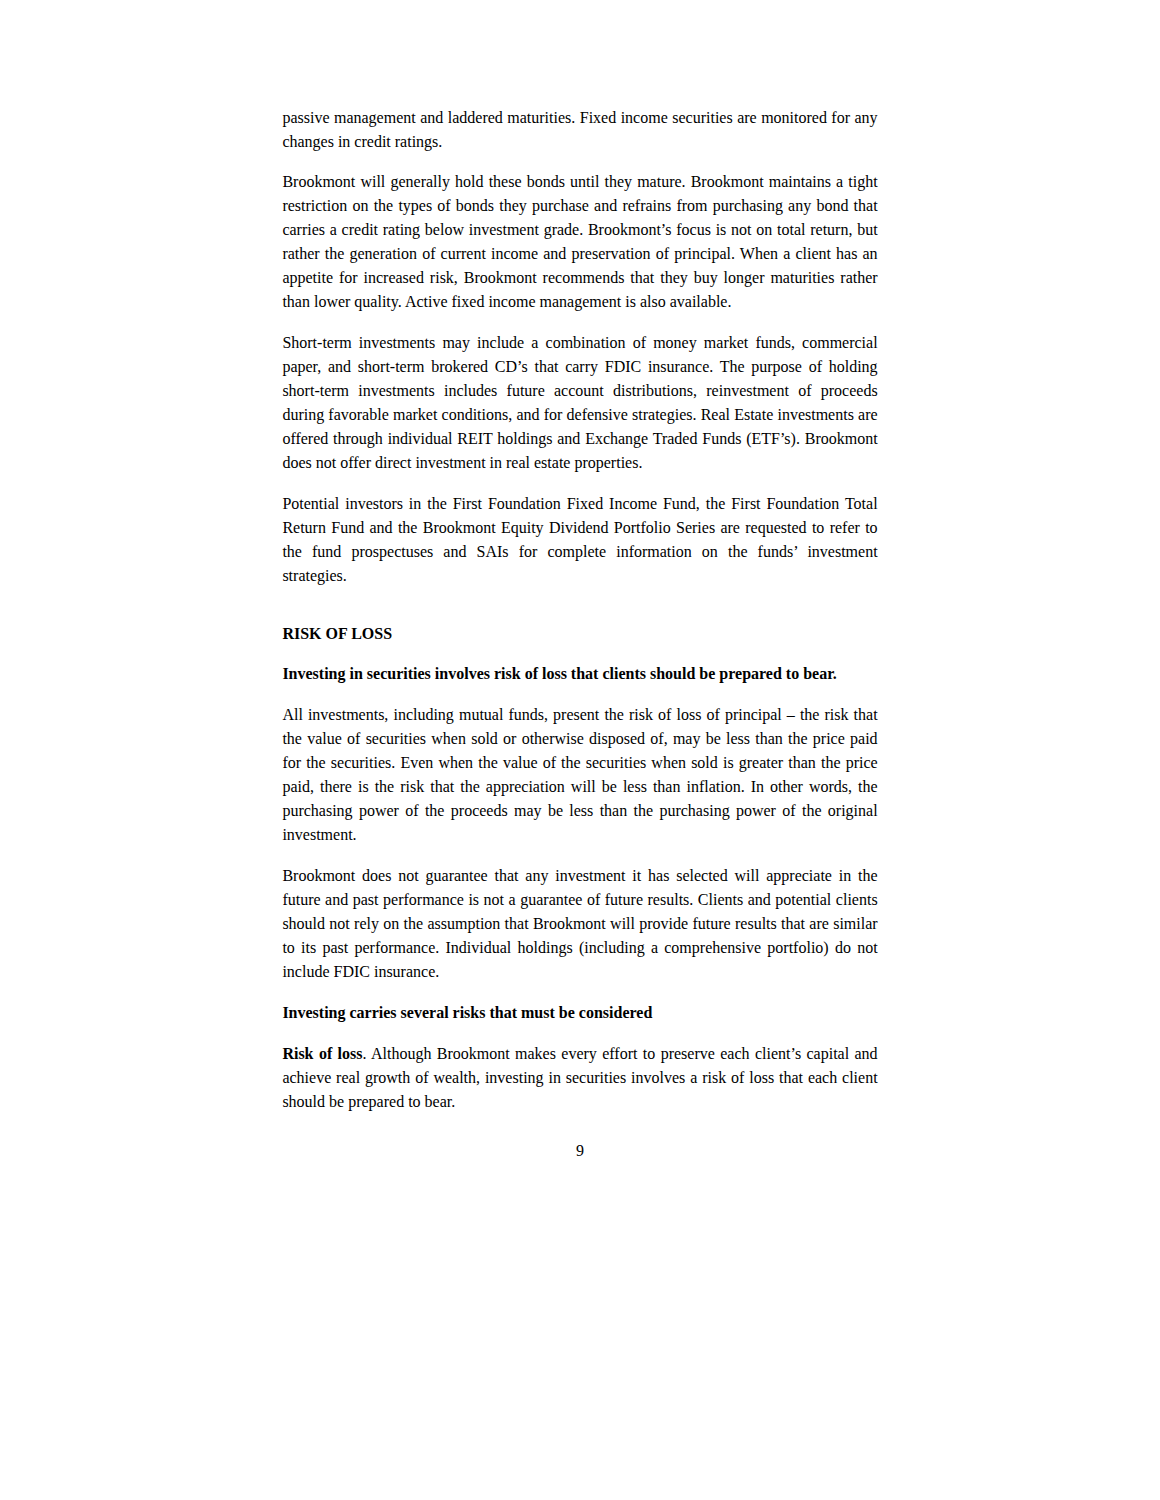passive management and laddered maturities. Fixed income securities are monitored for any changes in credit ratings.
Brookmont will generally hold these bonds until they mature. Brookmont maintains a tight restriction on the types of bonds they purchase and refrains from purchasing any bond that carries a credit rating below investment grade. Brookmont’s focus is not on total return, but rather the generation of current income and preservation of principal. When a client has an appetite for increased risk, Brookmont recommends that they buy longer maturities rather than lower quality. Active fixed income management is also available.
Short-term investments may include a combination of money market funds, commercial paper, and short-term brokered CD’s that carry FDIC insurance. The purpose of holding short-term investments includes future account distributions, reinvestment of proceeds during favorable market conditions, and for defensive strategies. Real Estate investments are offered through individual REIT holdings and Exchange Traded Funds (ETF’s). Brookmont does not offer direct investment in real estate properties.
Potential investors in the First Foundation Fixed Income Fund, the First Foundation Total Return Fund and the Brookmont Equity Dividend Portfolio Series are requested to refer to the fund prospectuses and SAIs for complete information on the funds’ investment strategies.
RISK OF LOSS
Investing in securities involves risk of loss that clients should be prepared to bear.
All investments, including mutual funds, present the risk of loss of principal – the risk that the value of securities when sold or otherwise disposed of, may be less than the price paid for the securities. Even when the value of the securities when sold is greater than the price paid, there is the risk that the appreciation will be less than inflation. In other words, the purchasing power of the proceeds may be less than the purchasing power of the original investment.
Brookmont does not guarantee that any investment it has selected will appreciate in the future and past performance is not a guarantee of future results. Clients and potential clients should not rely on the assumption that Brookmont will provide future results that are similar to its past performance. Individual holdings (including a comprehensive portfolio) do not include FDIC insurance.
Investing carries several risks that must be considered
Risk of loss. Although Brookmont makes every effort to preserve each client’s capital and achieve real growth of wealth, investing in securities involves a risk of loss that each client should be prepared to bear.
9